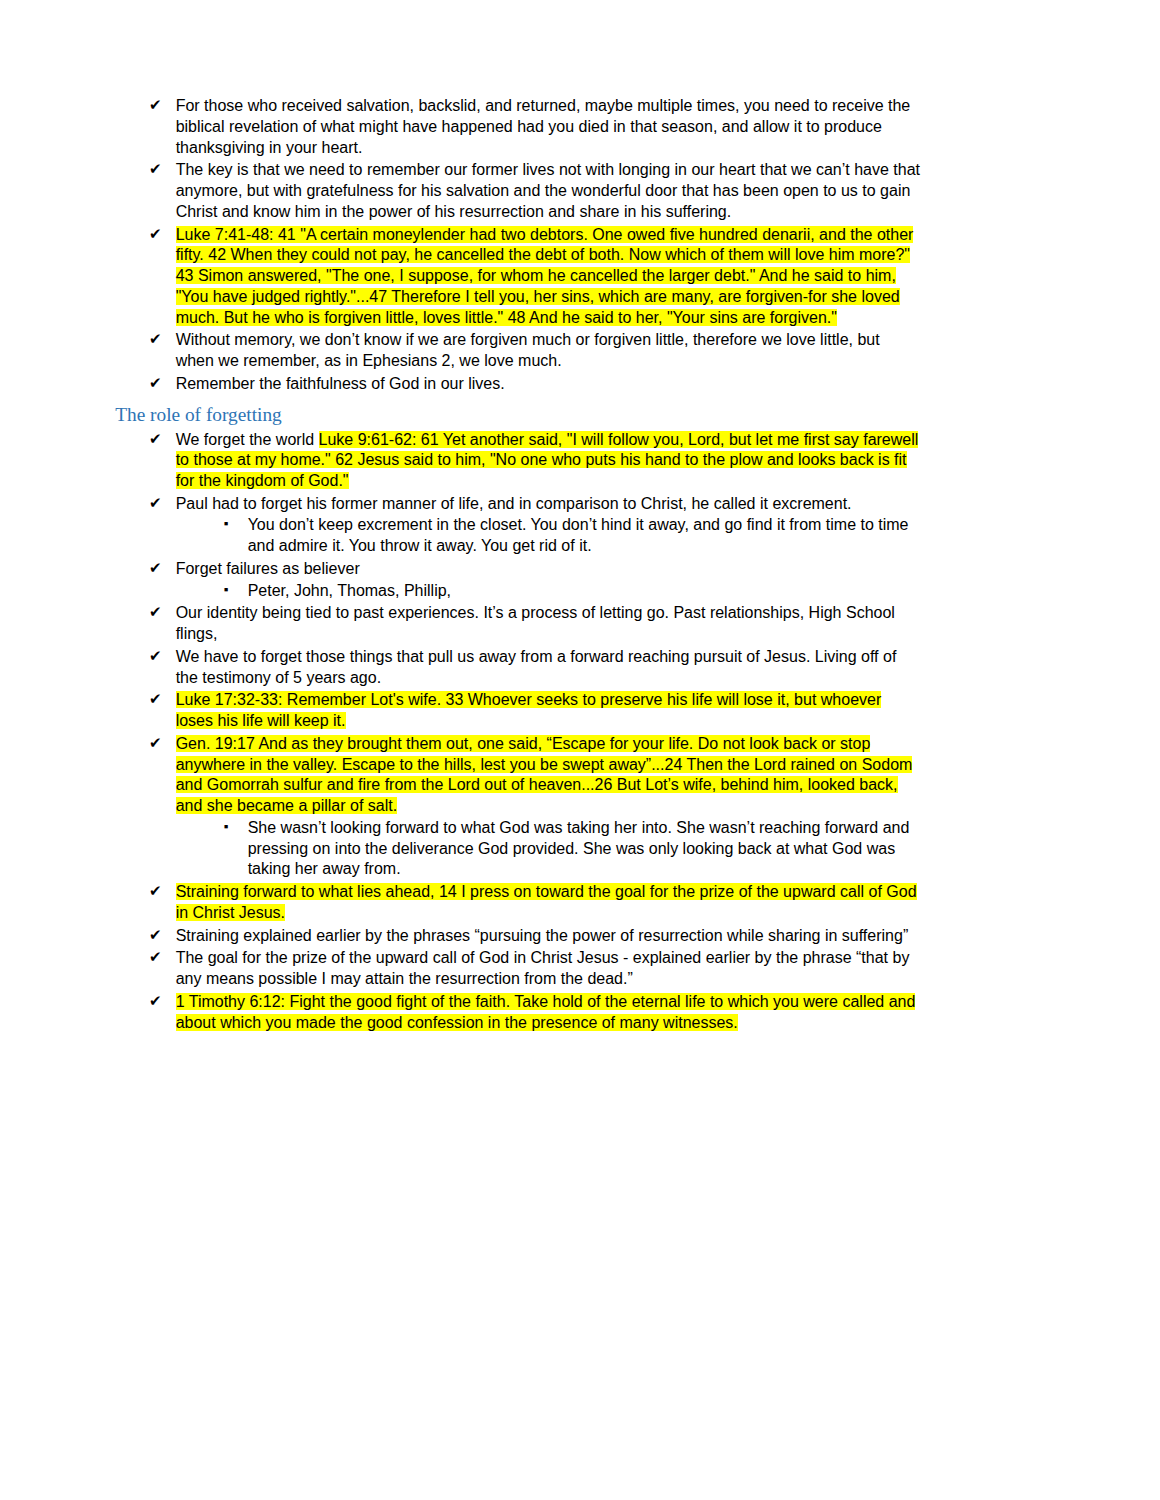For those who received salvation, backslid, and returned, maybe multiple times, you need to receive the biblical revelation of what might have happened had you died in that season, and allow it to produce thanksgiving in your heart.
The key is that we need to remember our former lives not with longing in our heart that we can’t have that anymore, but with gratefulness for his salvation and the wonderful door that has been open to us to gain Christ and know him in the power of his resurrection and share in his suffering.
Luke 7:41-48: 41 "A certain moneylender had two debtors. One owed five hundred denarii, and the other fifty. 42 When they could not pay, he cancelled the debt of both. Now which of them will love him more?" 43 Simon answered, "The one, I suppose, for whom he cancelled the larger debt." And he said to him, "You have judged rightly."...47 Therefore I tell you, her sins, which are many, are forgiven-for she loved much. But he who is forgiven little, loves little." 48 And he said to her, "Your sins are forgiven."
Without memory, we don’t know if we are forgiven much or forgiven little, therefore we love little, but when we remember, as in Ephesians 2, we love much.
Remember the faithfulness of God in our lives.
The role of forgetting
We forget the world Luke 9:61-62: 61 Yet another said, "I will follow you, Lord, but let me first say farewell to those at my home." 62 Jesus said to him, "No one who puts his hand to the plow and looks back is fit for the kingdom of God."
Paul had to forget his former manner of life, and in comparison to Christ, he called it excrement.
You don’t keep excrement in the closet. You don’t hind it away, and go find it from time to time and admire it. You throw it away. You get rid of it.
Forget failures as believer
Peter, John, Thomas, Phillip,
Our identity being tied to past experiences. It’s a process of letting go. Past relationships, High School flings,
We have to forget those things that pull us away from a forward reaching pursuit of Jesus. Living off of the testimony of 5 years ago.
Luke 17:32-33: Remember Lot's wife. 33 Whoever seeks to preserve his life will lose it, but whoever loses his life will keep it.
Gen. 19:17 And as they brought them out, one said, “Escape for your life. Do not look back or stop anywhere in the valley. Escape to the hills, lest you be swept away”...24 Then the Lord rained on Sodom and Gomorrah sulfur and fire from the Lord out of heaven...26 But Lot’s wife, behind him, looked back, and she became a pillar of salt.
She wasn’t looking forward to what God was taking her into. She wasn’t reaching forward and pressing on into the deliverance God provided. She was only looking back at what God was taking her away from.
Straining forward to what lies ahead, 14 I press on toward the goal for the prize of the upward call of God in Christ Jesus.
Straining explained earlier by the phrases “pursuing the power of resurrection while sharing in suffering”
The goal for the prize of the upward call of God in Christ Jesus - explained earlier by the phrase “that by any means possible I may attain the resurrection from the dead.”
1 Timothy 6:12: Fight the good fight of the faith. Take hold of the eternal life to which you were called and about which you made the good confession in the presence of many witnesses.